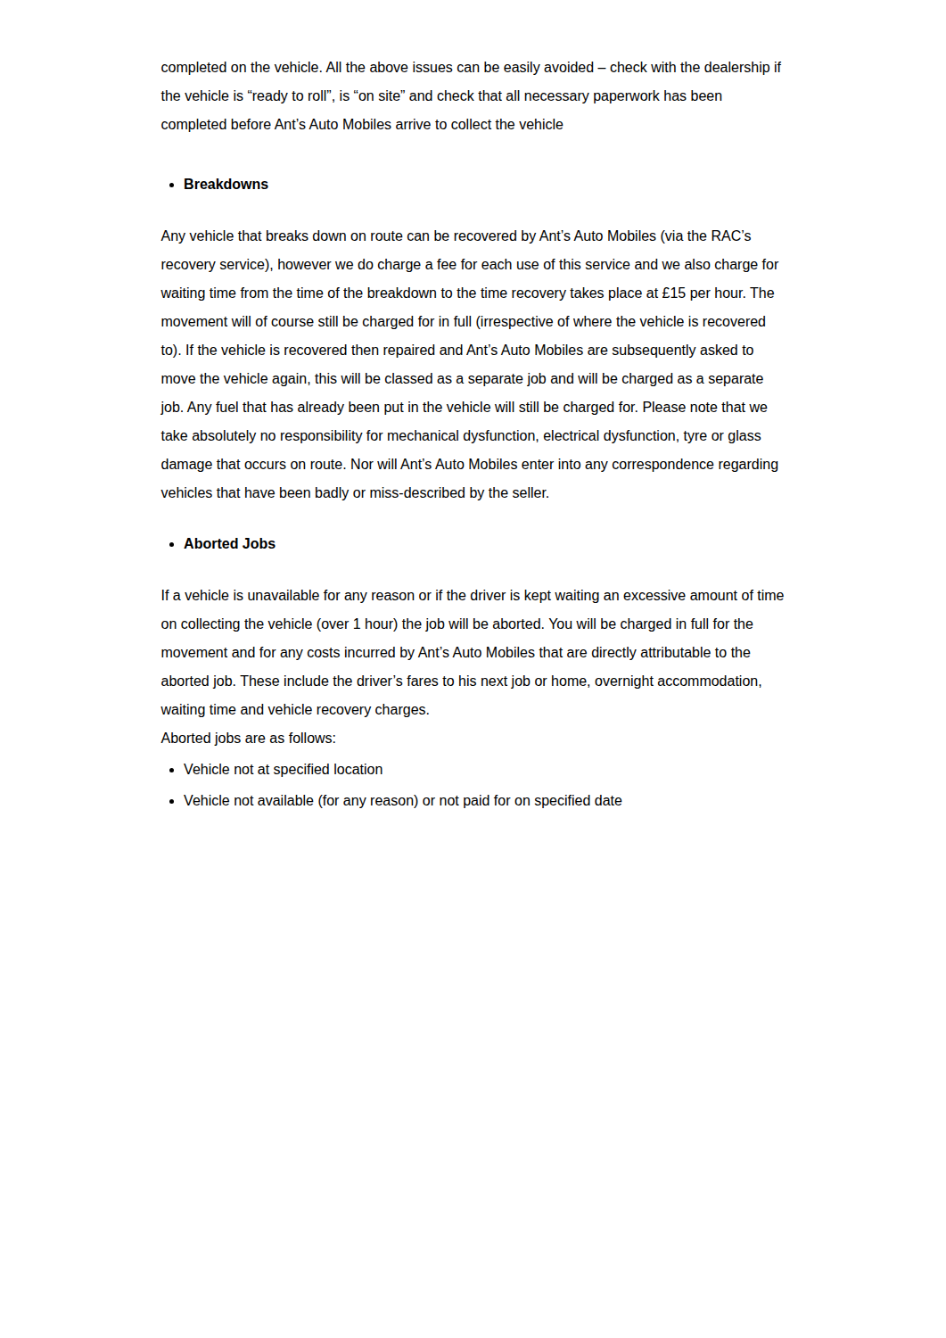completed on the vehicle. All the above issues can be easily avoided – check with the dealership if the vehicle is “ready to roll”, is “on site” and check that all necessary paperwork has been completed before Ant’s Auto Mobiles arrive to collect the vehicle
Breakdowns
Any vehicle that breaks down on route can be recovered by Ant’s Auto Mobiles (via the RAC’s recovery service), however we do charge a fee for each use of this service and we also charge for waiting time from the time of the breakdown to the time recovery takes place at £15 per hour. The movement will of course still be charged for in full (irrespective of where the vehicle is recovered to). If the vehicle is recovered then repaired and Ant’s Auto Mobiles are subsequently asked to move the vehicle again, this will be classed as a separate job and will be charged as a separate job. Any fuel that has already been put in the vehicle will still be charged for. Please note that we take absolutely no responsibility for mechanical dysfunction, electrical dysfunction, tyre or glass damage that occurs on route. Nor will Ant’s Auto Mobiles enter into any correspondence regarding vehicles that have been badly or miss-described by the seller.
Aborted Jobs
If a vehicle is unavailable for any reason or if the driver is kept waiting an excessive amount of time on collecting the vehicle (over 1 hour) the job will be aborted. You will be charged in full for the movement and for any costs incurred by Ant’s Auto Mobiles that are directly attributable to the aborted job. These include the driver’s fares to his next job or home, overnight accommodation, waiting time and vehicle recovery charges.
Aborted jobs are as follows:
Vehicle not at specified location
Vehicle not available (for any reason) or not paid for on specified date